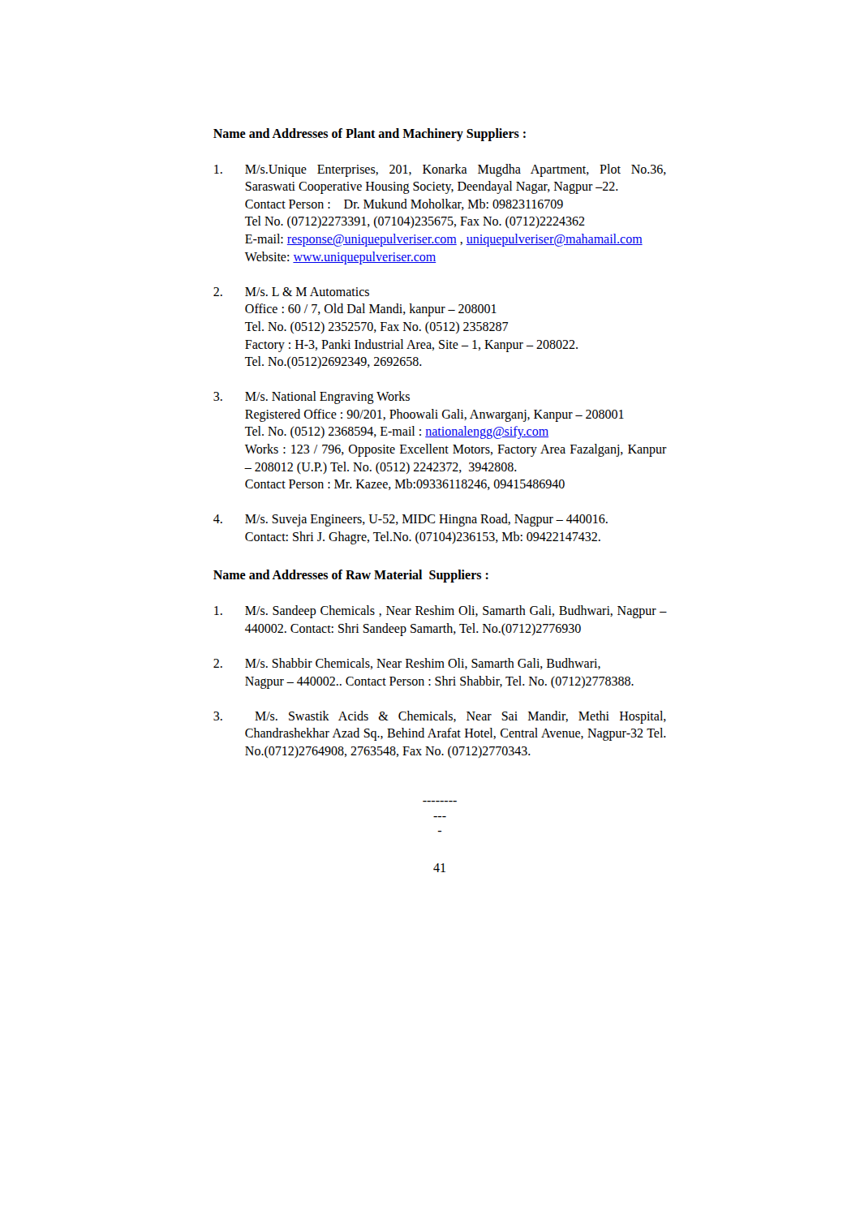Name and Addresses of Plant and Machinery Suppliers :
1.
M/s.Unique Enterprises, 201, Konarka Mugdha Apartment, Plot No.36, Saraswati Cooperative Housing Society, Deendayal Nagar, Nagpur –22.
Contact Person : Dr. Mukund Moholkar, Mb: 09823116709
Tel No. (0712)2273391, (07104)235675, Fax No. (0712)2224362
E-mail: response@uniquepulveriser.com , uniquepulveriser@mahamail.com
Website: www.uniquepulveriser.com
2.
M/s. L & M Automatics
Office : 60 / 7, Old Dal Mandi, kanpur – 208001
Tel. No. (0512) 2352570, Fax No. (0512) 2358287
Factory : H-3, Panki Industrial Area, Site – 1, Kanpur – 208022.
Tel. No.(0512)2692349, 2692658.
3.
M/s. National Engraving Works
Registered Office : 90/201, Phoowali Gali, Anwarganj, Kanpur – 208001
Tel. No. (0512) 2368594, E-mail : nationalengg@sify.com
Works : 123 / 796, Opposite Excellent Motors, Factory Area Fazalganj, Kanpur – 208012 (U.P.) Tel. No. (0512) 2242372, 3942808.
Contact Person : Mr. Kazee, Mb:09336118246, 09415486940
4.
M/s. Suveja Engineers, U-52, MIDC Hingna Road, Nagpur – 440016.
Contact: Shri J. Ghagre, Tel.No. (07104)236153, Mb: 09422147432.
Name and Addresses of Raw Material Suppliers :
1.
M/s. Sandeep Chemicals , Near Reshim Oli, Samarth Gali, Budhwari, Nagpur – 440002. Contact: Shri Sandeep Samarth, Tel. No.(0712)2776930
2.
M/s. Shabbir Chemicals, Near Reshim Oli, Samarth Gali, Budhwari,
Nagpur – 440002.. Contact Person : Shri Shabbir, Tel. No. (0712)2778388.
3.
M/s. Swastik Acids & Chemicals, Near Sai Mandir, Methi Hospital, Chandrashekhar Azad Sq., Behind Arafat Hotel, Central Avenue, Nagpur-32 Tel. No.(0712)2764908, 2763548, Fax No. (0712)2770343.
--------
---
-
41